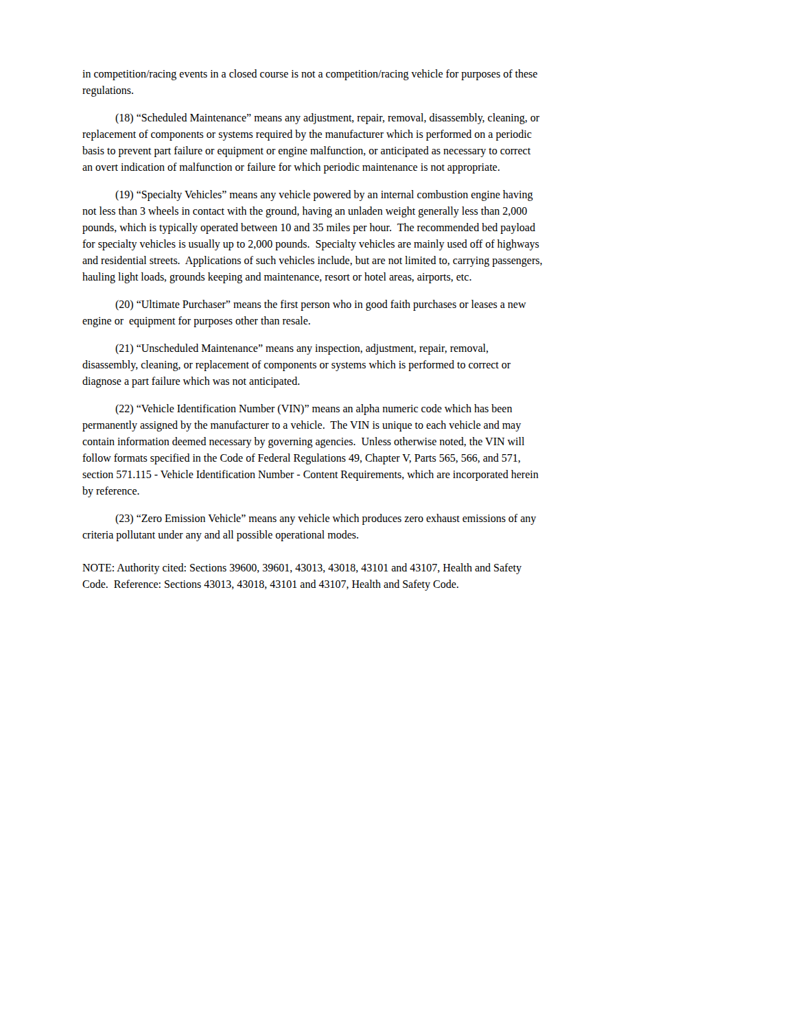in competition/racing events in a closed course is not a competition/racing vehicle for purposes of these regulations.
(18) “Scheduled Maintenance” means any adjustment, repair, removal, disassembly, cleaning, or replacement of components or systems required by the manufacturer which is performed on a periodic basis to prevent part failure or equipment or engine malfunction, or anticipated as necessary to correct an overt indication of malfunction or failure for which periodic maintenance is not appropriate.
(19) “Specialty Vehicles” means any vehicle powered by an internal combustion engine having not less than 3 wheels in contact with the ground, having an unladen weight generally less than 2,000 pounds, which is typically operated between 10 and 35 miles per hour. The recommended bed payload for specialty vehicles is usually up to 2,000 pounds. Specialty vehicles are mainly used off of highways and residential streets. Applications of such vehicles include, but are not limited to, carrying passengers, hauling light loads, grounds keeping and maintenance, resort or hotel areas, airports, etc.
(20) “Ultimate Purchaser” means the first person who in good faith purchases or leases a new engine or equipment for purposes other than resale.
(21) “Unscheduled Maintenance” means any inspection, adjustment, repair, removal, disassembly, cleaning, or replacement of components or systems which is performed to correct or diagnose a part failure which was not anticipated.
(22) “Vehicle Identification Number (VIN)” means an alpha numeric code which has been permanently assigned by the manufacturer to a vehicle. The VIN is unique to each vehicle and may contain information deemed necessary by governing agencies. Unless otherwise noted, the VIN will follow formats specified in the Code of Federal Regulations 49, Chapter V, Parts 565, 566, and 571, section 571.115 - Vehicle Identification Number - Content Requirements, which are incorporated herein by reference.
(23) “Zero Emission Vehicle” means any vehicle which produces zero exhaust emissions of any criteria pollutant under any and all possible operational modes.
NOTE: Authority cited: Sections 39600, 39601, 43013, 43018, 43101 and 43107, Health and Safety Code. Reference: Sections 43013, 43018, 43101 and 43107, Health and Safety Code.